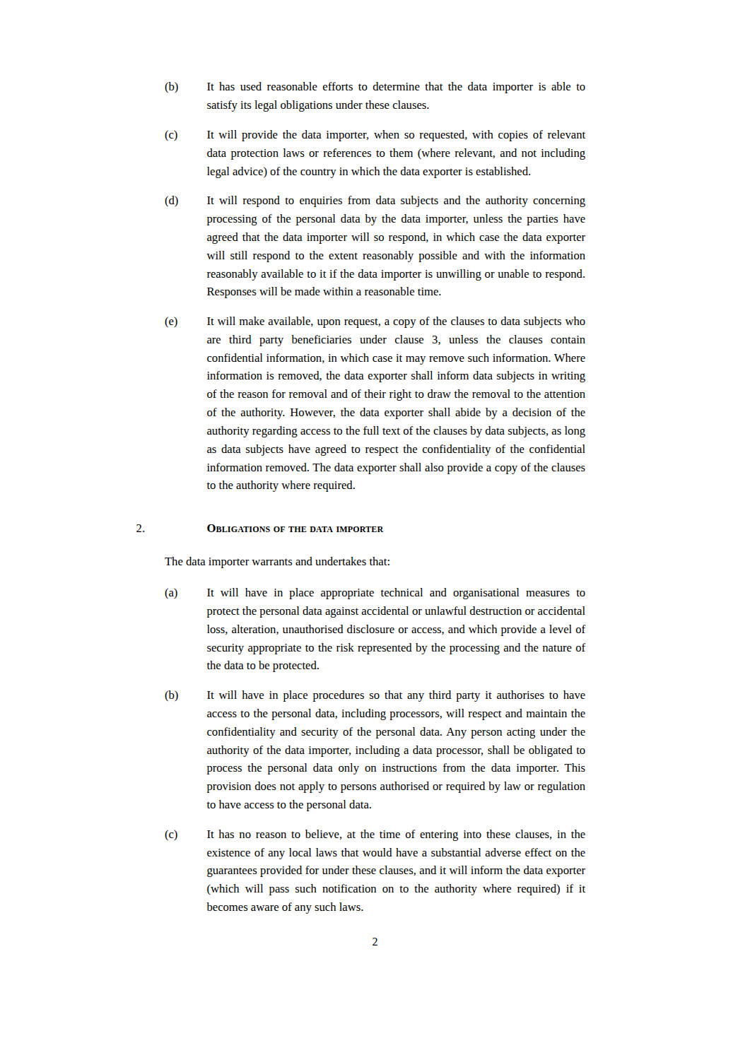(b) It has used reasonable efforts to determine that the data importer is able to satisfy its legal obligations under these clauses.
(c) It will provide the data importer, when so requested, with copies of relevant data protection laws or references to them (where relevant, and not including legal advice) of the country in which the data exporter is established.
(d) It will respond to enquiries from data subjects and the authority concerning processing of the personal data by the data importer, unless the parties have agreed that the data importer will so respond, in which case the data exporter will still respond to the extent reasonably possible and with the information reasonably available to it if the data importer is unwilling or unable to respond. Responses will be made within a reasonable time.
(e) It will make available, upon request, a copy of the clauses to data subjects who are third party beneficiaries under clause 3, unless the clauses contain confidential information, in which case it may remove such information. Where information is removed, the data exporter shall inform data subjects in writing of the reason for removal and of their right to draw the removal to the attention of the authority. However, the data exporter shall abide by a decision of the authority regarding access to the full text of the clauses by data subjects, as long as data subjects have agreed to respect the confidentiality of the confidential information removed. The data exporter shall also provide a copy of the clauses to the authority where required.
2. Obligations of the data importer
The data importer warrants and undertakes that:
(a) It will have in place appropriate technical and organisational measures to protect the personal data against accidental or unlawful destruction or accidental loss, alteration, unauthorised disclosure or access, and which provide a level of security appropriate to the risk represented by the processing and the nature of the data to be protected.
(b) It will have in place procedures so that any third party it authorises to have access to the personal data, including processors, will respect and maintain the confidentiality and security of the personal data. Any person acting under the authority of the data importer, including a data processor, shall be obligated to process the personal data only on instructions from the data importer. This provision does not apply to persons authorised or required by law or regulation to have access to the personal data.
(c) It has no reason to believe, at the time of entering into these clauses, in the existence of any local laws that would have a substantial adverse effect on the guarantees provided for under these clauses, and it will inform the data exporter (which will pass such notification on to the authority where required) if it becomes aware of any such laws.
2